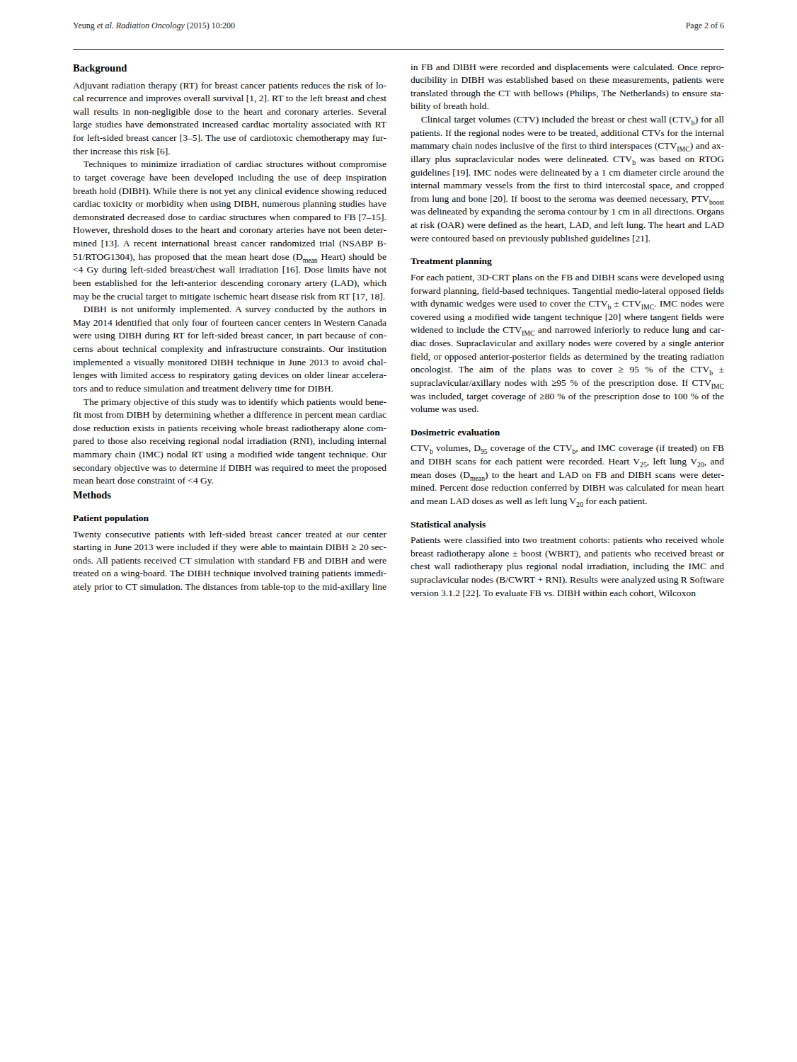Yeung et al. Radiation Oncology (2015) 10:200
Page 2 of 6
Background
Adjuvant radiation therapy (RT) for breast cancer patients reduces the risk of local recurrence and improves overall survival [1, 2]. RT to the left breast and chest wall results in non-negligible dose to the heart and coronary arteries. Several large studies have demonstrated increased cardiac mortality associated with RT for left-sided breast cancer [3–5]. The use of cardiotoxic chemotherapy may further increase this risk [6].
Techniques to minimize irradiation of cardiac structures without compromise to target coverage have been developed including the use of deep inspiration breath hold (DIBH). While there is not yet any clinical evidence showing reduced cardiac toxicity or morbidity when using DIBH, numerous planning studies have demonstrated decreased dose to cardiac structures when compared to FB [7–15]. However, threshold doses to the heart and coronary arteries have not been determined [13]. A recent international breast cancer randomized trial (NSABP B-51/RTOG1304), has proposed that the mean heart dose (Dmean Heart) should be <4 Gy during left-sided breast/chest wall irradiation [16]. Dose limits have not been established for the left-anterior descending coronary artery (LAD), which may be the crucial target to mitigate ischemic heart disease risk from RT [17, 18].
DIBH is not uniformly implemented. A survey conducted by the authors in May 2014 identified that only four of fourteen cancer centers in Western Canada were using DIBH during RT for left-sided breast cancer, in part because of concerns about technical complexity and infrastructure constraints. Our institution implemented a visually monitored DIBH technique in June 2013 to avoid challenges with limited access to respiratory gating devices on older linear accelerators and to reduce simulation and treatment delivery time for DIBH.
The primary objective of this study was to identify which patients would benefit most from DIBH by determining whether a difference in percent mean cardiac dose reduction exists in patients receiving whole breast radiotherapy alone compared to those also receiving regional nodal irradiation (RNI), including internal mammary chain (IMC) nodal RT using a modified wide tangent technique. Our secondary objective was to determine if DIBH was required to meet the proposed mean heart dose constraint of <4 Gy.
Methods
Patient population
Twenty consecutive patients with left-sided breast cancer treated at our center starting in June 2013 were included if they were able to maintain DIBH ≥ 20 seconds. All patients received CT simulation with standard FB and DIBH and were treated on a wing-board. The DIBH technique involved training patients immediately prior to CT simulation. The distances from table-top to the mid-axillary line in FB and DIBH were recorded and displacements were calculated. Once reproducibility in DIBH was established based on these measurements, patients were translated through the CT with bellows (Philips, The Netherlands) to ensure stability of breath hold.
Clinical target volumes (CTV) included the breast or chest wall (CTVb) for all patients. If the regional nodes were to be treated, additional CTVs for the internal mammary chain nodes inclusive of the first to third interspaces (CTVIMC) and axillary plus supraclavicular nodes were delineated. CTVb was based on RTOG guidelines [19]. IMC nodes were delineated by a 1 cm diameter circle around the internal mammary vessels from the first to third intercostal space, and cropped from lung and bone [20]. If boost to the seroma was deemed necessary, PTVboost was delineated by expanding the seroma contour by 1 cm in all directions. Organs at risk (OAR) were defined as the heart, LAD, and left lung. The heart and LAD were contoured based on previously published guidelines [21].
Treatment planning
For each patient, 3D-CRT plans on the FB and DIBH scans were developed using forward planning, field-based techniques. Tangential medio-lateral opposed fields with dynamic wedges were used to cover the CTVb ± CTVIMC. IMC nodes were covered using a modified wide tangent technique [20] where tangent fields were widened to include the CTVIMC and narrowed inferiorly to reduce lung and cardiac doses. Supraclavicular and axillary nodes were covered by a single anterior field, or opposed anterior-posterior fields as determined by the treating radiation oncologist. The aim of the plans was to cover ≥ 95 % of the CTVb ± supraclavicular/axillary nodes with ≥95 % of the prescription dose. If CTVIMC was included, target coverage of ≥80 % of the prescription dose to 100 % of the volume was used.
Dosimetric evaluation
CTVb volumes, D95 coverage of the CTVb, and IMC coverage (if treated) on FB and DIBH scans for each patient were recorded. Heart V25, left lung V20, and mean doses (Dmean) to the heart and LAD on FB and DIBH scans were determined. Percent dose reduction conferred by DIBH was calculated for mean heart and mean LAD doses as well as left lung V20 for each patient.
Statistical analysis
Patients were classified into two treatment cohorts: patients who received whole breast radiotherapy alone ± boost (WBRT), and patients who received breast or chest wall radiotherapy plus regional nodal irradiation, including the IMC and supraclavicular nodes (B/CWRT + RNI). Results were analyzed using R Software version 3.1.2 [22]. To evaluate FB vs. DIBH within each cohort, Wilcoxon